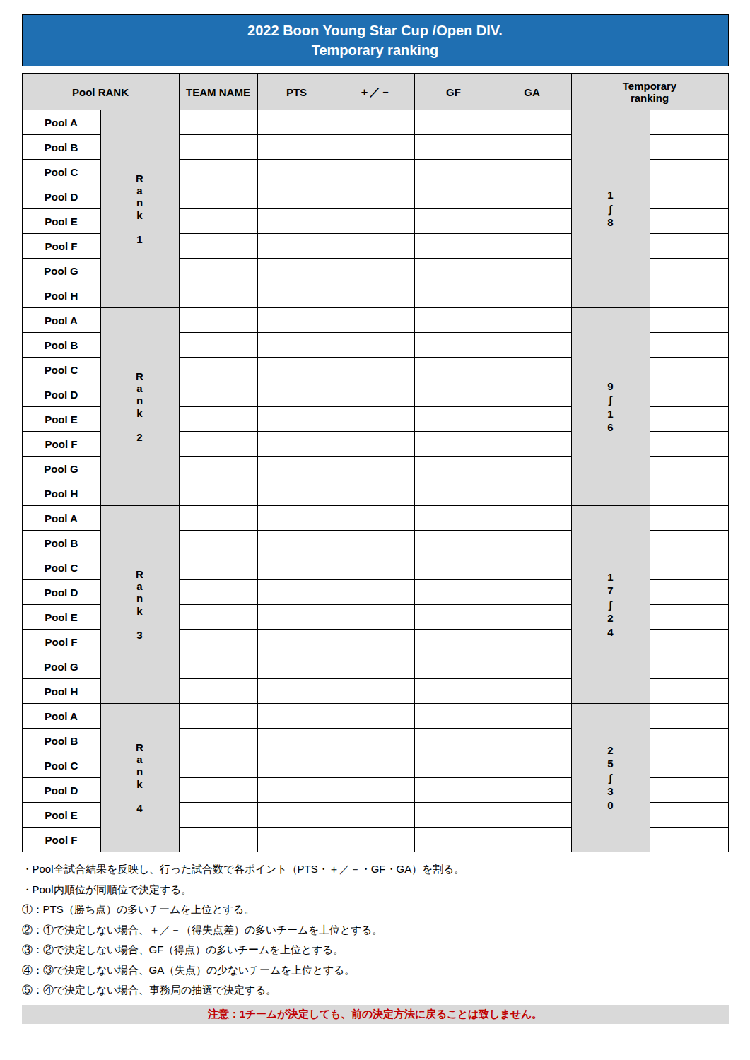2022 Boon Young Star Cup /Open DIV.
Temporary ranking
| Pool RANK | TEAM NAME | PTS | ＋／－ | GF | GA | Temporary ranking |
| --- | --- | --- | --- | --- | --- | --- |
| Pool A | R a n k 1 | | | | | | 1 ∫ 8 | |
| Pool B | | | | | | |
| Pool C | | | | | | |
| Pool D | | | | | | |
| Pool E | | | | | | |
| Pool F | | | | | | |
| Pool G | | | | | | |
| Pool H | | | | | | |
| Pool A | R a n k 2 | | | | | | 9 ∫ 1 6 | |
| Pool B | | | | | | |
| Pool C | | | | | | |
| Pool D | | | | | | |
| Pool E | | | | | | |
| Pool F | | | | | | |
| Pool G | | | | | | |
| Pool H | | | | | | |
| Pool A | R a n k 3 | | | | | | 1 7 ∫ 2 4 | |
| Pool B | | | | | | |
| Pool C | | | | | | |
| Pool D | | | | | | |
| Pool E | | | | | | |
| Pool F | | | | | | |
| Pool G | | | | | | |
| Pool H | | | | | | |
| Pool A | R a n k 4 | | | | | | 2 5 ∫ 3 0 | |
| Pool B | | | | | | |
| Pool C | | | | | | |
| Pool D | | | | | | |
| Pool E | | | | | | |
| Pool F | | | | | | |
・Pool全試合結果を反映し、行った試合数で各ポイント（PTS・＋／－・GF・GA）を割る。
・Pool内順位が同順位で決定する。
①：PTS（勝ち点）の多いチームを上位とする。
②：①で決定しない場合、＋／－（得失点差）の多いチームを上位とする。
③：②で決定しない場合、GF（得点）の多いチームを上位とする。
④：③で決定しない場合、GA（失点）の少ないチームを上位とする。
⑤：④で決定しない場合、事務局の抽選で決定する。
注意：1チームが決定しても、前の決定方法に戻ることは致しません。